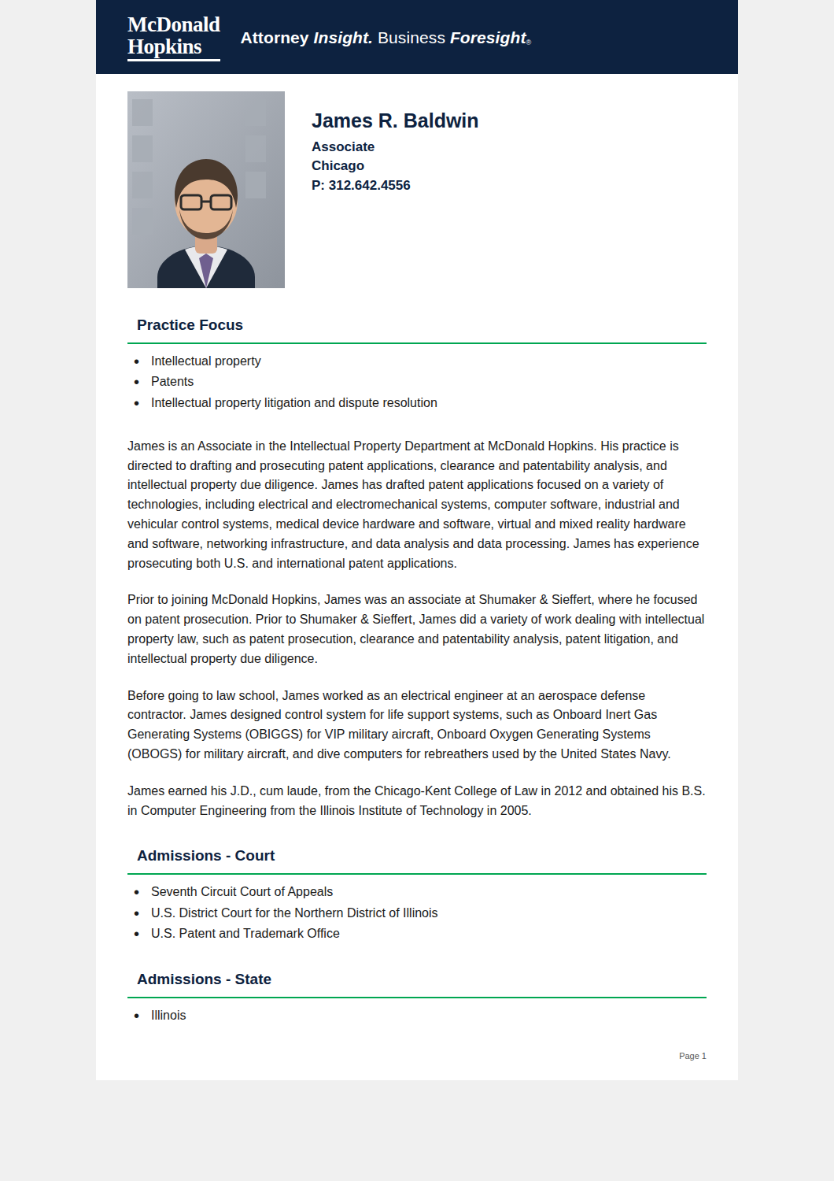McDonald Hopkins
Attorney Insight. Business Foresight®
James R. Baldwin
Associate
Chicago
P: 312.642.4556
Practice Focus
Intellectual property
Patents
Intellectual property litigation and dispute resolution
James is an Associate in the Intellectual Property Department at McDonald Hopkins. His practice is directed to drafting and prosecuting patent applications, clearance and patentability analysis, and intellectual property due diligence. James has drafted patent applications focused on a variety of technologies, including electrical and electromechanical systems, computer software, industrial and vehicular control systems, medical device hardware and software, virtual and mixed reality hardware and software, networking infrastructure, and data analysis and data processing. James has experience prosecuting both U.S. and international patent applications.
Prior to joining McDonald Hopkins, James was an associate at Shumaker & Sieffert, where he focused on patent prosecution. Prior to Shumaker & Sieffert, James did a variety of work dealing with intellectual property law, such as patent prosecution, clearance and patentability analysis, patent litigation, and intellectual property due diligence.
Before going to law school, James worked as an electrical engineer at an aerospace defense contractor. James designed control system for life support systems, such as Onboard Inert Gas Generating Systems (OBIGGS) for VIP military aircraft, Onboard Oxygen Generating Systems (OBOGS) for military aircraft, and dive computers for rebreathers used by the United States Navy.
James earned his J.D., cum laude, from the Chicago-Kent College of Law in 2012 and obtained his B.S. in Computer Engineering from the Illinois Institute of Technology in 2005.
Admissions - Court
Seventh Circuit Court of Appeals
U.S. District Court for the Northern District of Illinois
U.S. Patent and Trademark Office
Admissions - State
Illinois
Page 1